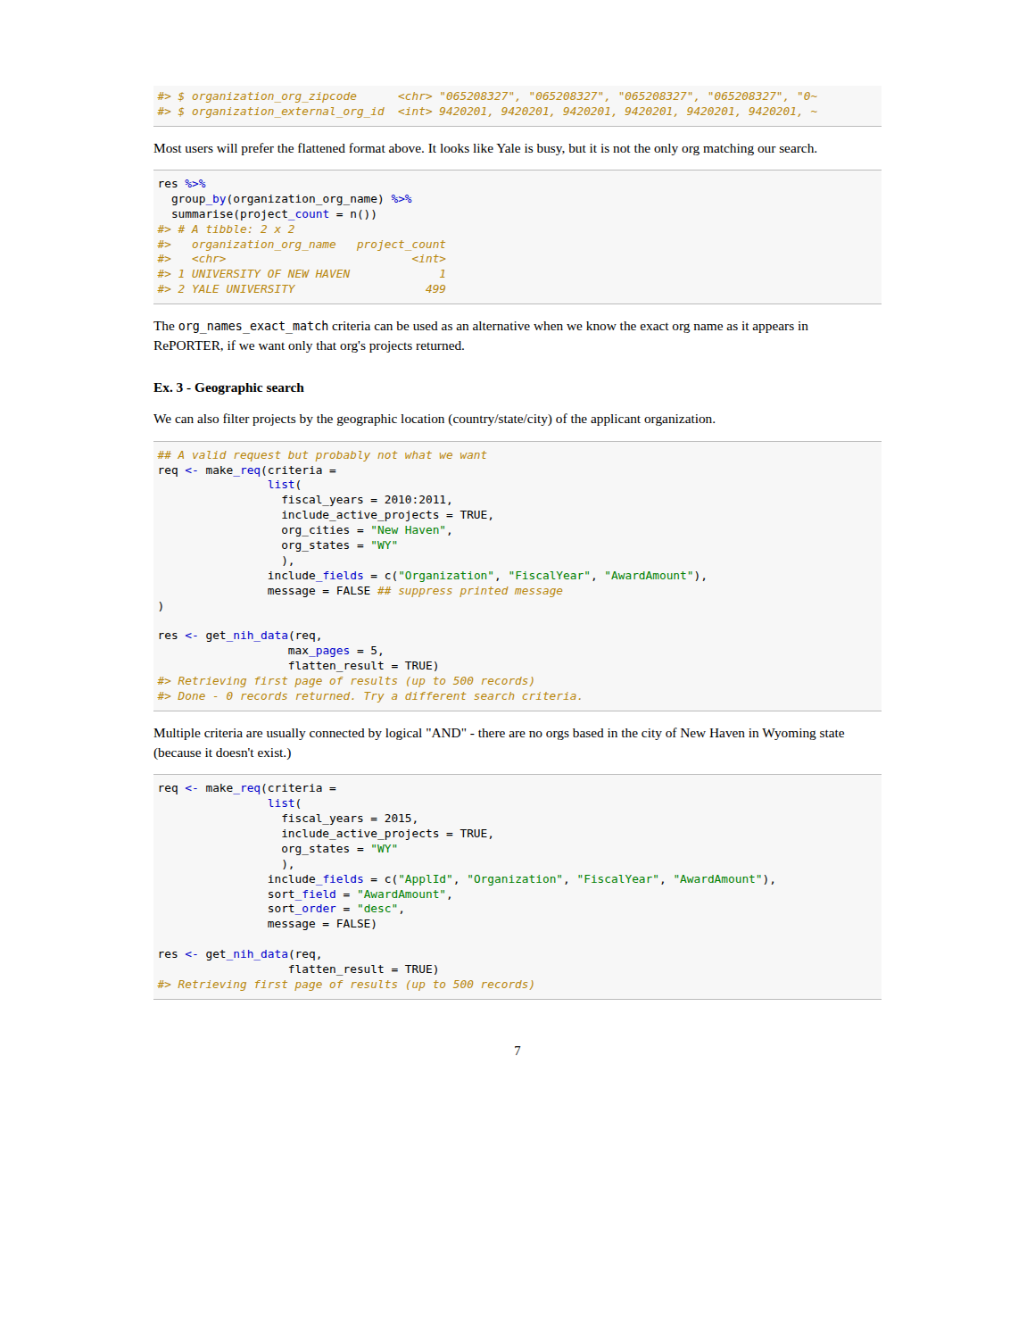#> $ organization_org_zipcode <chr> "065208327", "065208327", "065208327", "065208327", "0~ #> $ organization_external_org_id <int> 9420201, 9420201, 9420201, 9420201, 9420201, 9420201, ~
Most users will prefer the flattened format above. It looks like Yale is busy, but it is not the only org matching our search.
res %>%
  group_by(organization_org_name) %>%
  summarise(project_count = n())
#> # A tibble: 2 x 2
#>   organization_org_name   project_count
#>   <chr>                           <int>
#> 1 UNIVERSITY OF NEW HAVEN             1
#> 2 YALE UNIVERSITY                   499
The org_names_exact_match criteria can be used as an alternative when we know the exact org name as it appears in RePORTER, if we want only that org's projects returned.
Ex. 3 - Geographic search
We can also filter projects by the geographic location (country/state/city) of the applicant organization.
## A valid request but probably not what we want
req <- make_req(criteria =
                list(
                  fiscal_years = 2010:2011,
                  include_active_projects = TRUE,
                  org_cities = "New Haven",
                  org_states = "WY"
                  ),
                include_fields = c("Organization", "FiscalYear", "AwardAmount"),
                message = FALSE ## suppress printed message
)

res <- get_nih_data(req,
                   max_pages = 5,
                   flatten_result = TRUE)
#> Retrieving first page of results (up to 500 records)
#> Done - 0 records returned. Try a different search criteria.
Multiple criteria are usually connected by logical "AND" - there are no orgs based in the city of New Haven in Wyoming state (because it doesn't exist.)
req <- make_req(criteria =
                list(
                  fiscal_years = 2015,
                  include_active_projects = TRUE,
                  org_states = "WY"
                  ),
                include_fields = c("ApplId", "Organization", "FiscalYear", "AwardAmount"),
                sort_field = "AwardAmount",
                sort_order = "desc",
                message = FALSE)

res <- get_nih_data(req,
                   flatten_result = TRUE)
#> Retrieving first page of results (up to 500 records)
7